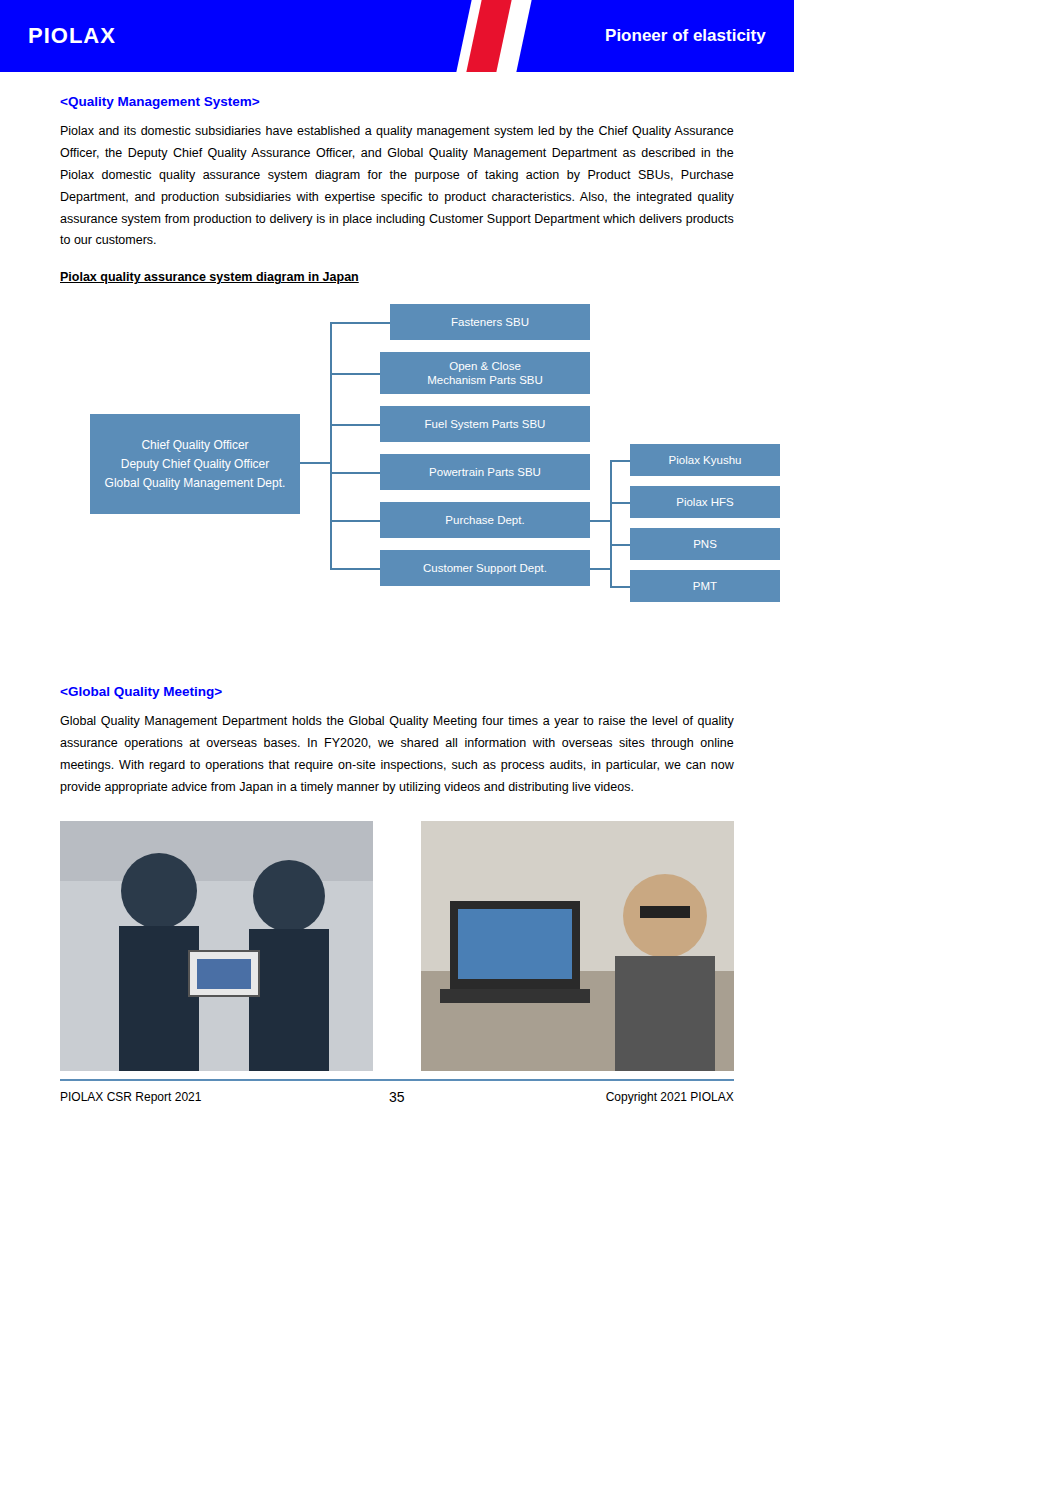PIOLAX
Pioneer of elasticity
<Quality Management System>
Piolax and its domestic subsidiaries have established a quality management system led by the Chief Quality Assurance Officer, the Deputy Chief Quality Assurance Officer, and Global Quality Management Department as described in the Piolax domestic quality assurance system diagram for the purpose of taking action by Product SBUs, Purchase Department, and production subsidiaries with expertise specific to product characteristics. Also, the integrated quality assurance system from production to delivery is in place including Customer Support Department which delivers products to our customers.
Piolax quality assurance system diagram in Japan
Chief Quality Officer
Deputy Chief Quality Officer
Global Quality Management Dept.
Fasteners SBU
Open & Close
Mechanism Parts SBU
Fuel System Parts SBU
Powertrain Parts SBU
Purchase Dept.
Customer Support Dept.
Piolax Kyushu
Piolax HFS
PNS
PMT
<Global Quality Meeting>
Global Quality Management Department holds the Global Quality Meeting four times a year to raise the level of quality assurance operations at overseas bases. In FY2020, we shared all information with overseas sites through online meetings. With regard to operations that require on-site inspections, such as process audits, in particular, we can now provide appropriate advice from Japan in a timely manner by utilizing videos and distributing live videos.
PIOLAX CSR Report 2021
35
Copyright 2021 PIOLAX